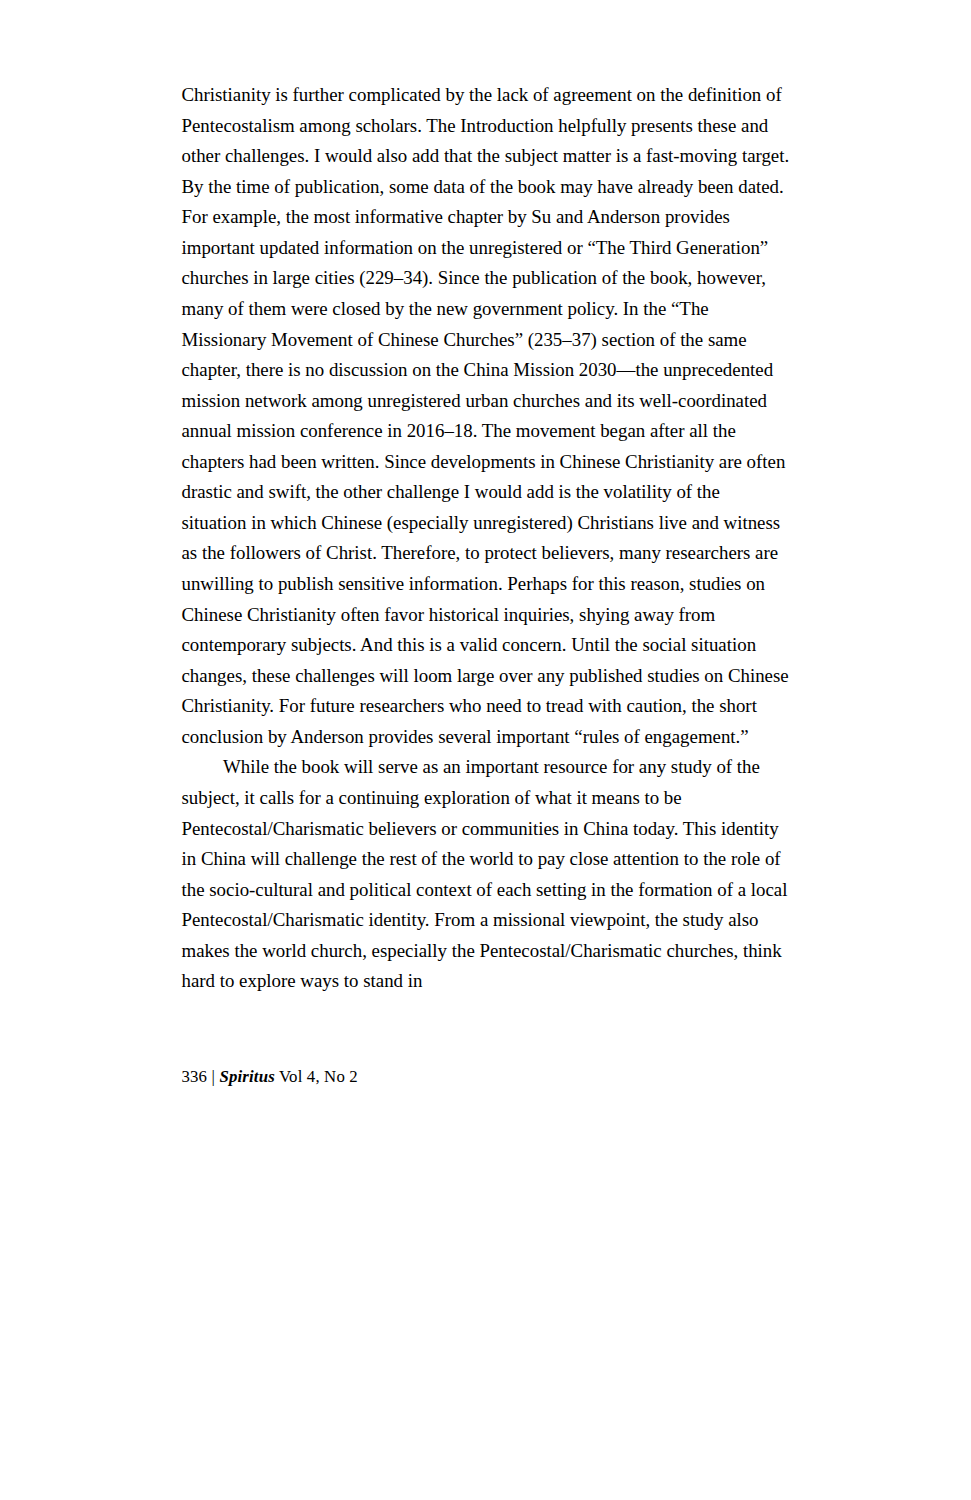Christianity is further complicated by the lack of agreement on the definition of Pentecostalism among scholars. The Introduction helpfully presents these and other challenges. I would also add that the subject matter is a fast-moving target. By the time of publication, some data of the book may have already been dated. For example, the most informative chapter by Su and Anderson provides important updated information on the unregistered or “The Third Generation” churches in large cities (229–34). Since the publication of the book, however, many of them were closed by the new government policy. In the “The Missionary Movement of Chinese Churches” (235–37) section of the same chapter, there is no discussion on the China Mission 2030—the unprecedented mission network among unregistered urban churches and its well-coordinated annual mission conference in 2016–18. The movement began after all the chapters had been written. Since developments in Chinese Christianity are often drastic and swift, the other challenge I would add is the volatility of the situation in which Chinese (especially unregistered) Christians live and witness as the followers of Christ. Therefore, to protect believers, many researchers are unwilling to publish sensitive information. Perhaps for this reason, studies on Chinese Christianity often favor historical inquiries, shying away from contemporary subjects. And this is a valid concern. Until the social situation changes, these challenges will loom large over any published studies on Chinese Christianity. For future researchers who need to tread with caution, the short conclusion by Anderson provides several important “rules of engagement.”
While the book will serve as an important resource for any study of the subject, it calls for a continuing exploration of what it means to be Pentecostal/Charismatic believers or communities in China today. This identity in China will challenge the rest of the world to pay close attention to the role of the socio-cultural and political context of each setting in the formation of a local Pentecostal/Charismatic identity. From a missional viewpoint, the study also makes the world church, especially the Pentecostal/Charismatic churches, think hard to explore ways to stand in
336 | Spiritus Vol 4, No 2